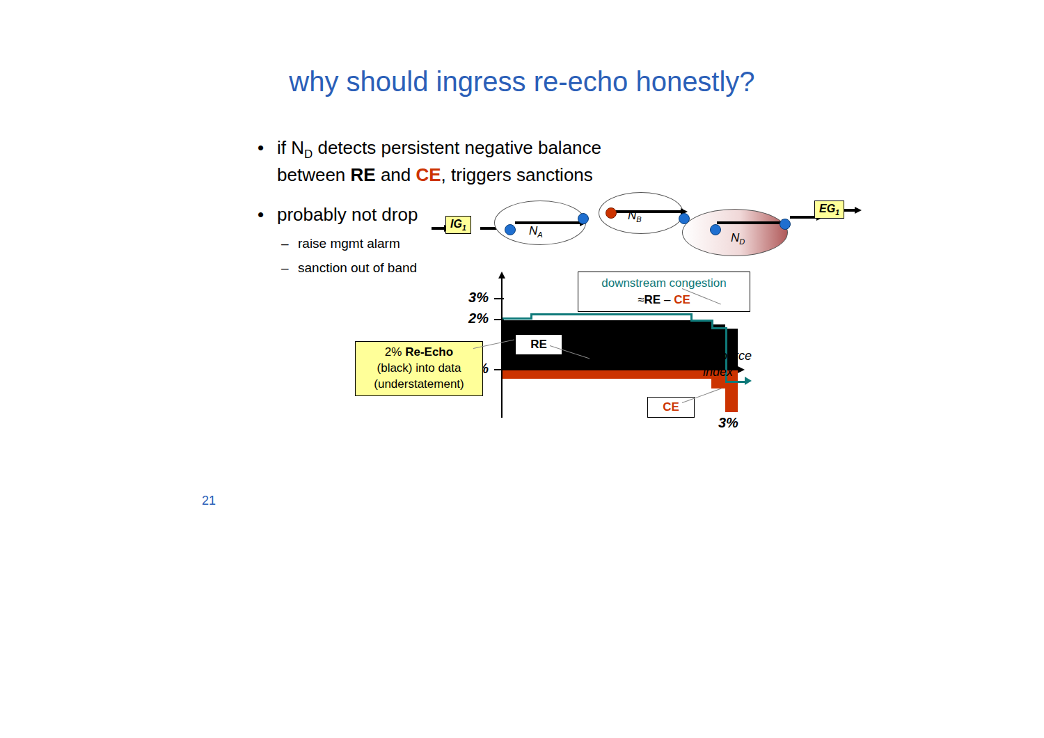why should ingress re-echo honestly?
if ND detects persistent negative balance between RE and CE, triggers sanctions
probably not drop
raise mgmt alarm
sanction out of band
IG1
NA
NB
ND
EG1
3%
2%
0%
downstream congestion
≈RE – CE
RE
CE
2% Re‑Echo
(black) into data
(understatement)
resource
index
3%
21